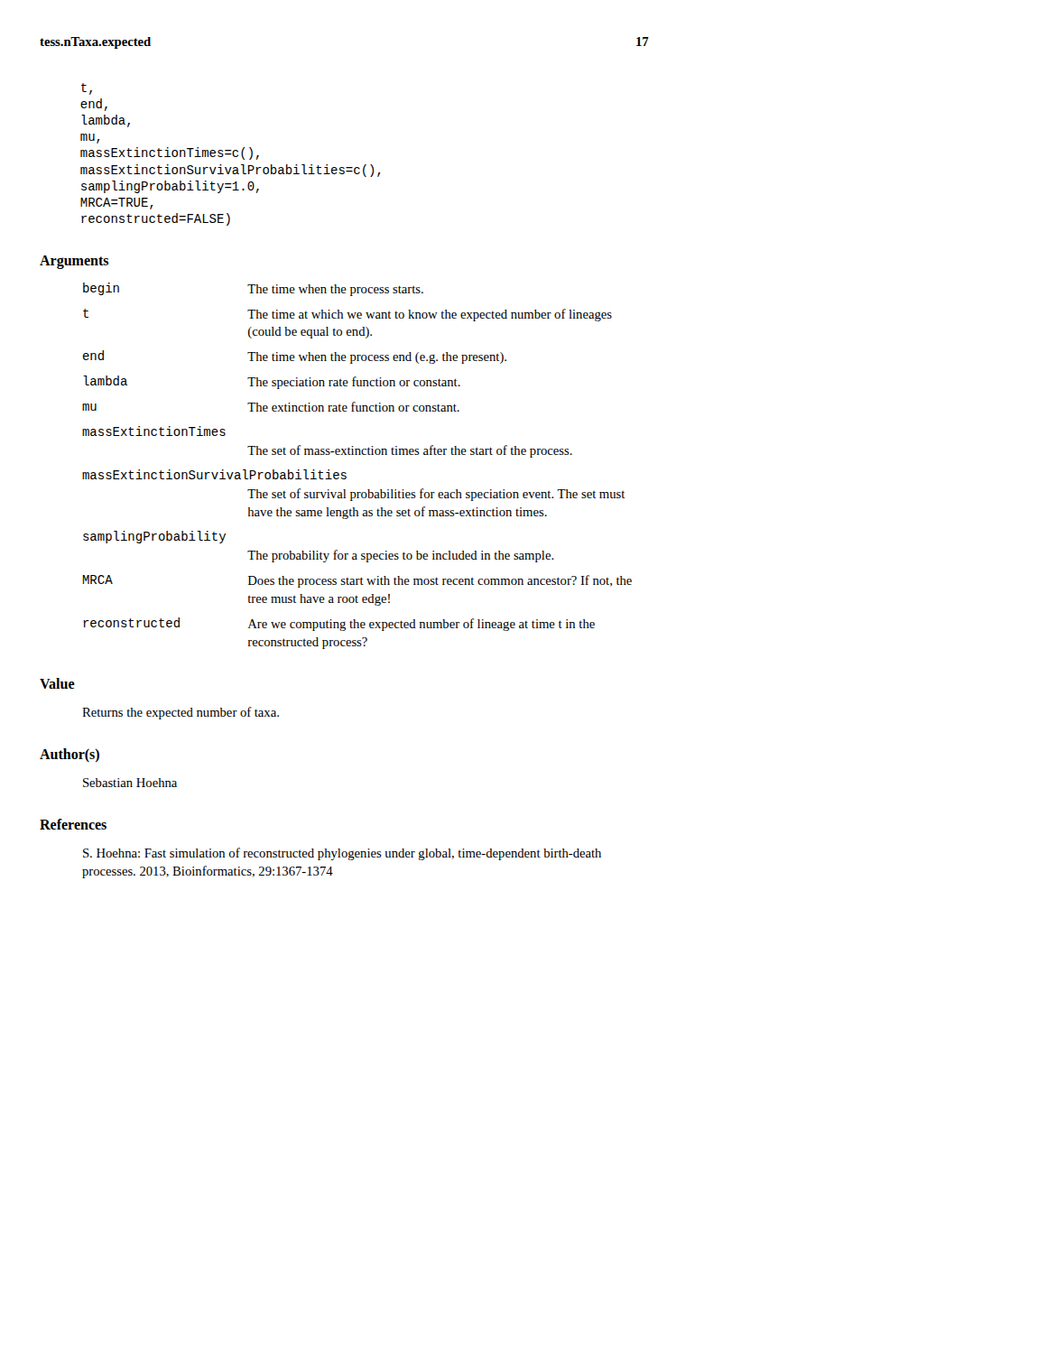tess.nTaxa.expected 17
t,
end,
lambda,
mu,
massExtinctionTimes=c(),
massExtinctionSurvivalProbabilities=c(),
samplingProbability=1.0,
MRCA=TRUE,
reconstructed=FALSE)
Arguments
begin
The time when the process starts.
t
The time at which we want to know the expected number of lineages (could be equal to end).
end
The time when the process end (e.g. the present).
lambda
The speciation rate function or constant.
mu
The extinction rate function or constant.
massExtinctionTimes
The set of mass-extinction times after the start of the process.
massExtinctionSurvivalProbabilities
The set of survival probabilities for each speciation event. The set must have the same length as the set of mass-extinction times.
samplingProbability
The probability for a species to be included in the sample.
MRCA
Does the process start with the most recent common ancestor? If not, the tree must have a root edge!
reconstructed
Are we computing the expected number of lineage at time t in the reconstructed process?
Value
Returns the expected number of taxa.
Author(s)
Sebastian Hoehna
References
S. Hoehna: Fast simulation of reconstructed phylogenies under global, time-dependent birth-death processes. 2013, Bioinformatics, 29:1367-1374